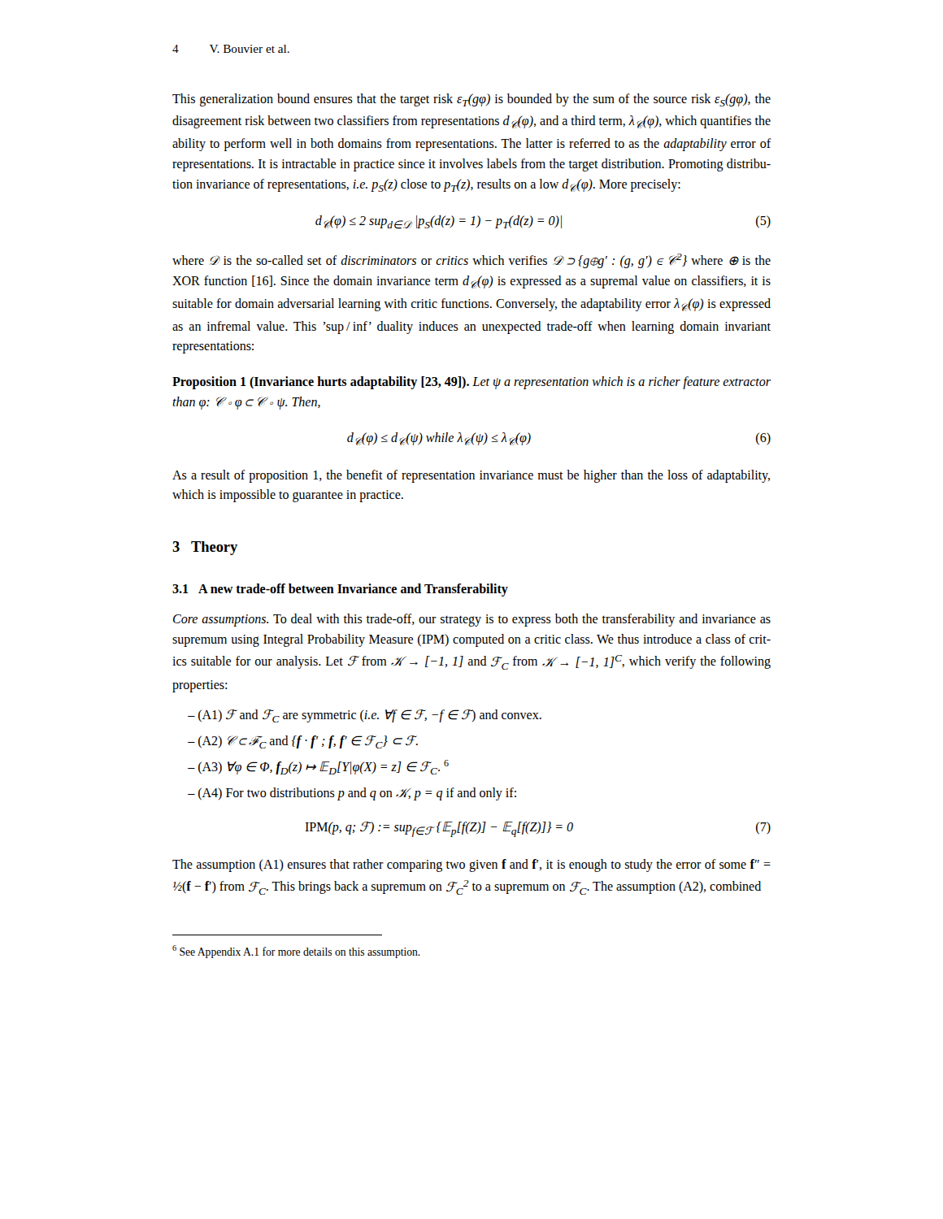4 V. Bouvier et al.
This generalization bound ensures that the target risk εT(gφ) is bounded by the sum of the source risk εS(gφ), the disagreement risk between two classifiers from representations d𝒞(φ), and a third term, λ𝒞(φ), which quantifies the ability to perform well in both domains from representations. The latter is referred to as the adaptability error of representations. It is intractable in practice since it involves labels from the target distribution. Promoting distribution invariance of representations, i.e. pS(z) close to pT(z), results on a low d𝒞(φ). More precisely:
d𝒞(φ) ≤ 2 supd∈𝒟 |pS(d(z) = 1) − pT(d(z) = 0)| (5)
where 𝒟 is the so-called set of discriminators or critics which verifies 𝒟 ⊃ {g⊕g′ : (g, g′) ∈ 𝒞2} where ⊕ is the XOR function [16]. Since the domain invariance term d𝒞(φ) is expressed as a supremal value on classifiers, it is suitable for domain adversarial learning with critic functions. Conversely, the adaptability error λ𝒞(φ) is expressed as an infremal value. This ’sup / inf’ duality induces an unexpected trade-off when learning domain invariant representations:
Proposition 1 (Invariance hurts adaptability [23, 49]). Let ψ a representation which is a richer feature extractor than φ: 𝒞 ∘ φ ⊂ 𝒞 ∘ ψ. Then,
d𝒞(φ) ≤ d𝒞(ψ) while λ𝒞(ψ) ≤ λ𝒞(φ) (6)
As a result of proposition 1, the benefit of representation invariance must be higher than the loss of adaptability, which is impossible to guarantee in practice.
3 Theory
3.1 A new trade-off between Invariance and Transferability
Core assumptions. To deal with this trade-off, our strategy is to express both the transferability and invariance as supremum using Integral Probability Measure (IPM) computed on a critic class. We thus introduce a class of critics suitable for our analysis. Let ℱ from 𝒦 → [−1, 1] and ℱC from 𝒦 → [−1, 1]C, which verify the following properties:
(A1) ℱ and ℱC are symmetric (i.e. ∀f ∈ ℱ, −f ∈ ℱ) and convex.
(A2) 𝒞 ⊂ ℱC and {f · f′ ; f, f′ ∈ ℱC} ⊂ ℱ.
(A3) ∀φ ∈ Φ, fD(z) ↦ 𝔼D[Y|φ(X) = z] ∈ ℱC. 6
(A4) For two distributions p and q on 𝒦, p = q if and only if:
IPM(p, q; ℱ) := supf∈ℱ {𝔼p[f(Z)] − 𝔼q[f(Z)]} = 0 (7)
The assumption (A1) ensures that rather comparing two given f and f′, it is enough to study the error of some f″ = ½(f − f′) from ℱC. This brings back a supremum on ℱC2 to a supremum on ℱC. The assumption (A2), combined
6 See Appendix A.1 for more details on this assumption.